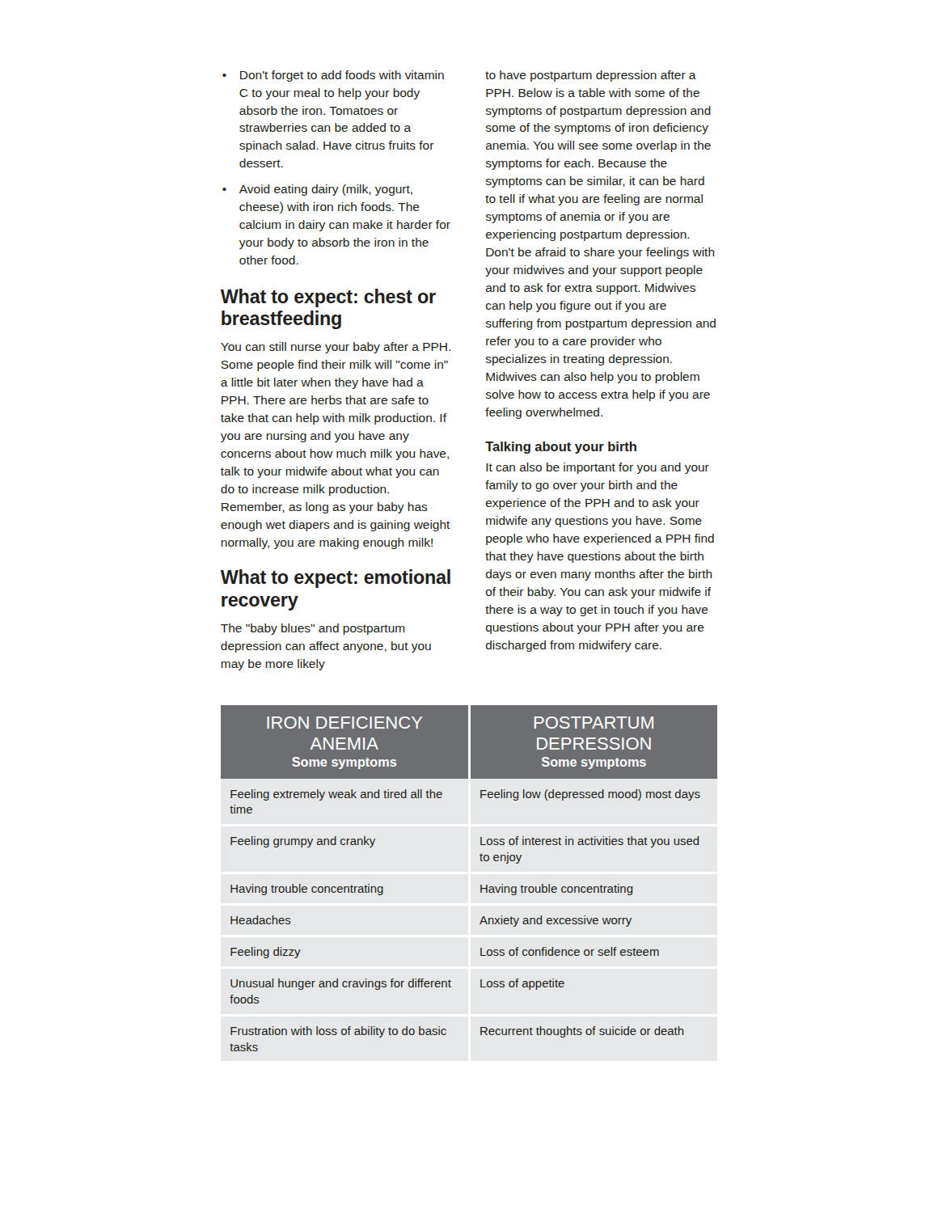Don't forget to add foods with vitamin C to your meal to help your body absorb the iron. Tomatoes or strawberries can be added to a spinach salad. Have citrus fruits for dessert.
Avoid eating dairy (milk, yogurt, cheese) with iron rich foods. The calcium in dairy can make it harder for your body to absorb the iron in the other food.
What to expect: chest or breastfeeding
You can still nurse your baby after a PPH. Some people find their milk will "come in" a little bit later when they have had a PPH. There are herbs that are safe to take that can help with milk production. If you are nursing and you have any concerns about how much milk you have, talk to your midwife about what you can do to increase milk production. Remember, as long as your baby has enough wet diapers and is gaining weight normally, you are making enough milk!
What to expect: emotional recovery
The "baby blues" and postpartum depression can affect anyone, but you may be more likely
to have postpartum depression after a PPH. Below is a table with some of the symptoms of postpartum depression and some of the symptoms of iron deficiency anemia. You will see some overlap in the symptoms for each. Because the symptoms can be similar, it can be hard to tell if what you are feeling are normal symptoms of anemia or if you are experiencing postpartum depression. Don't be afraid to share your feelings with your midwives and your support people and to ask for extra support. Midwives can help you figure out if you are suffering from postpartum depression and refer you to a care provider who specializes in treating depression. Midwives can also help you to problem solve how to access extra help if you are feeling overwhelmed.
Talking about your birth
It can also be important for you and your family to go over your birth and the experience of the PPH and to ask your midwife any questions you have. Some people who have experienced a PPH find that they have questions about the birth days or even many months after the birth of their baby. You can ask your midwife if there is a way to get in touch if you have questions about your PPH after you are discharged from midwifery care.
| IRON DEFICIENCY ANEMIA Some symptoms | POSTPARTUM DEPRESSION Some symptoms |
| --- | --- |
| Feeling extremely weak and tired all the time | Feeling low (depressed mood) most days |
| Feeling grumpy and cranky | Loss of interest in activities that you used to enjoy |
| Having trouble concentrating | Having trouble concentrating |
| Headaches | Anxiety and excessive worry |
| Feeling dizzy | Loss of confidence or self esteem |
| Unusual hunger and cravings for different foods | Loss of appetite |
| Frustration with loss of ability to do basic tasks | Recurrent thoughts of suicide or death |